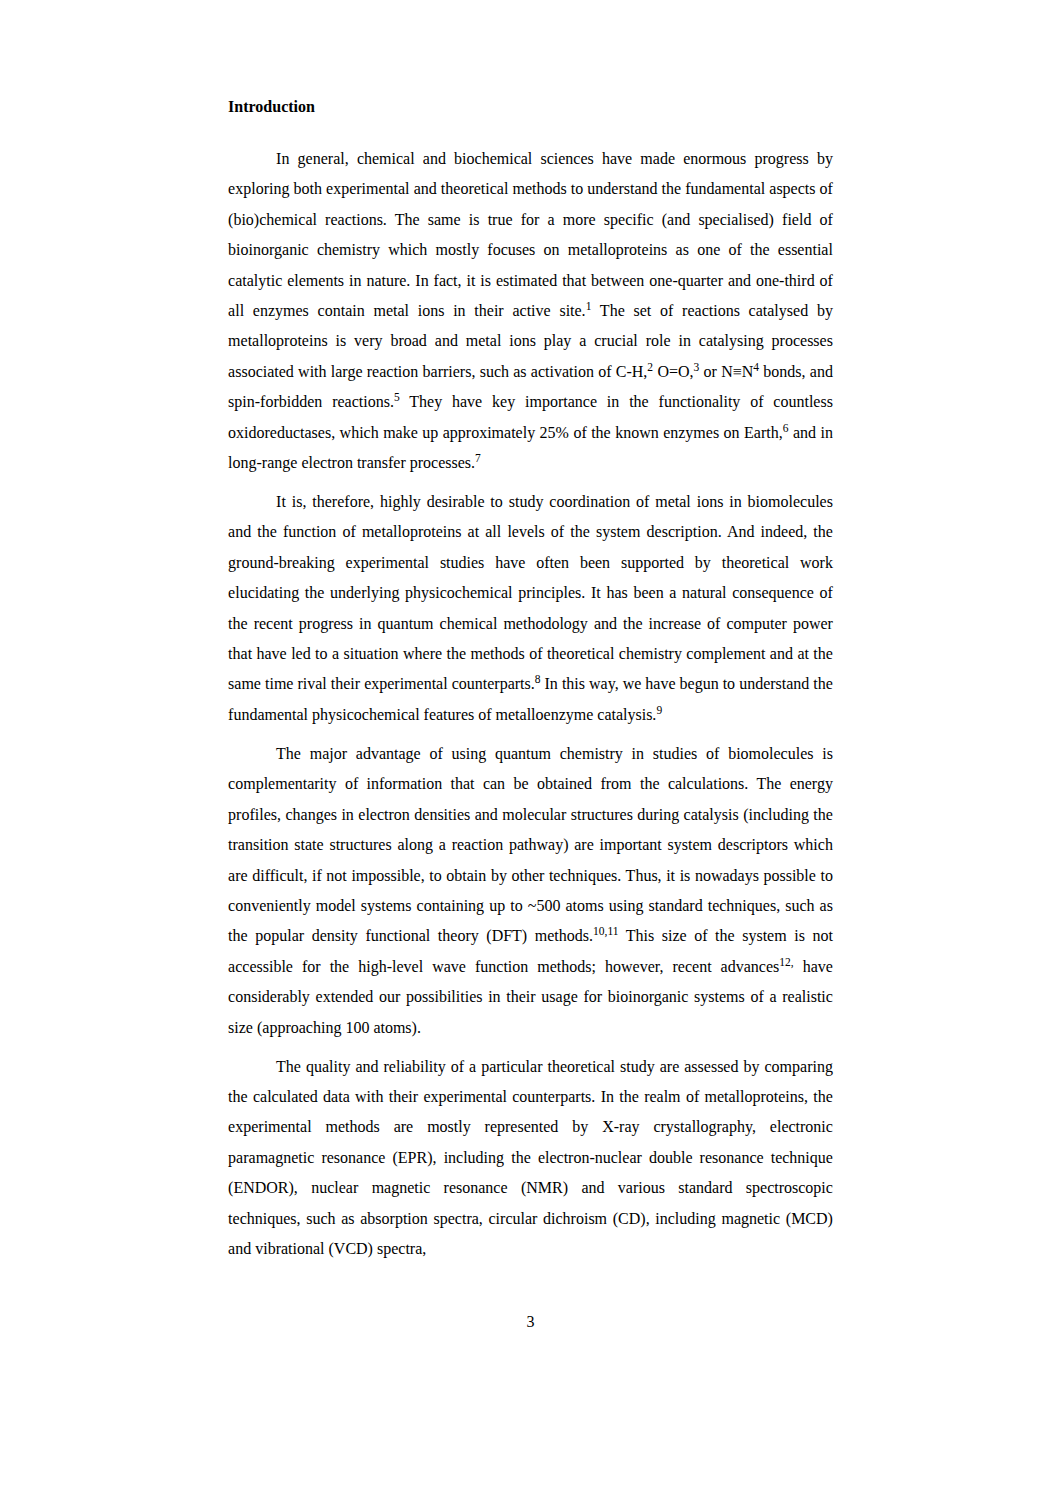Introduction
In general, chemical and biochemical sciences have made enormous progress by exploring both experimental and theoretical methods to understand the fundamental aspects of (bio)chemical reactions. The same is true for a more specific (and specialised) field of bioinorganic chemistry which mostly focuses on metalloproteins as one of the essential catalytic elements in nature. In fact, it is estimated that between one-quarter and one-third of all enzymes contain metal ions in their active site.1 The set of reactions catalysed by metalloproteins is very broad and metal ions play a crucial role in catalysing processes associated with large reaction barriers, such as activation of C-H,2 O=O,3 or N≡N4 bonds, and spin-forbidden reactions.5 They have key importance in the functionality of countless oxidoreductases, which make up approximately 25% of the known enzymes on Earth,6 and in long-range electron transfer processes.7
It is, therefore, highly desirable to study coordination of metal ions in biomolecules and the function of metalloproteins at all levels of the system description. And indeed, the ground-breaking experimental studies have often been supported by theoretical work elucidating the underlying physicochemical principles. It has been a natural consequence of the recent progress in quantum chemical methodology and the increase of computer power that have led to a situation where the methods of theoretical chemistry complement and at the same time rival their experimental counterparts.8 In this way, we have begun to understand the fundamental physicochemical features of metalloenzyme catalysis.9
The major advantage of using quantum chemistry in studies of biomolecules is complementarity of information that can be obtained from the calculations. The energy profiles, changes in electron densities and molecular structures during catalysis (including the transition state structures along a reaction pathway) are important system descriptors which are difficult, if not impossible, to obtain by other techniques. Thus, it is nowadays possible to conveniently model systems containing up to ~500 atoms using standard techniques, such as the popular density functional theory (DFT) methods.10,11 This size of the system is not accessible for the high-level wave function methods; however, recent advances12, have considerably extended our possibilities in their usage for bioinorganic systems of a realistic size (approaching 100 atoms).
The quality and reliability of a particular theoretical study are assessed by comparing the calculated data with their experimental counterparts. In the realm of metalloproteins, the experimental methods are mostly represented by X-ray crystallography, electronic paramagnetic resonance (EPR), including the electron-nuclear double resonance technique (ENDOR), nuclear magnetic resonance (NMR) and various standard spectroscopic techniques, such as absorption spectra, circular dichroism (CD), including magnetic (MCD) and vibrational (VCD) spectra,
3